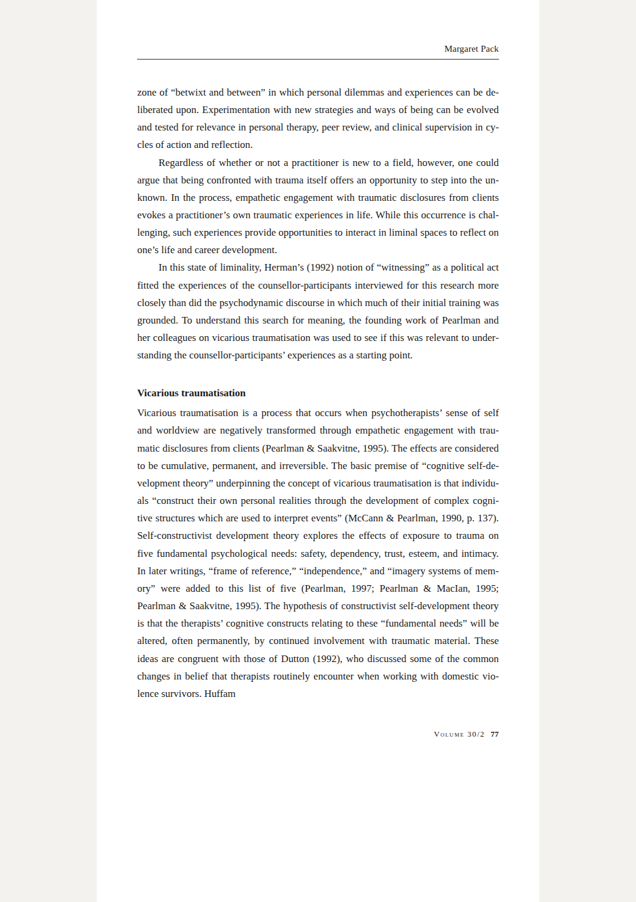Margaret Pack
zone of “betwixt and between” in which personal dilemmas and experiences can be deliberated upon. Experimentation with new strategies and ways of being can be evolved and tested for relevance in personal therapy, peer review, and clinical supervision in cycles of action and reflection.
Regardless of whether or not a practitioner is new to a field, however, one could argue that being confronted with trauma itself offers an opportunity to step into the unknown. In the process, empathetic engagement with traumatic disclosures from clients evokes a practitioner’s own traumatic experiences in life. While this occurrence is challenging, such experiences provide opportunities to interact in liminal spaces to reflect on one’s life and career development.
In this state of liminality, Herman’s (1992) notion of “witnessing” as a political act fitted the experiences of the counsellor-participants interviewed for this research more closely than did the psychodynamic discourse in which much of their initial training was grounded. To understand this search for meaning, the founding work of Pearlman and her colleagues on vicarious traumatisation was used to see if this was relevant to understanding the counsellor-participants’ experiences as a starting point.
Vicarious traumatisation
Vicarious traumatisation is a process that occurs when psychotherapists’ sense of self and worldview are negatively transformed through empathetic engagement with traumatic disclosures from clients (Pearlman & Saakvitne, 1995). The effects are considered to be cumulative, permanent, and irreversible. The basic premise of “cognitive self-development theory” underpinning the concept of vicarious traumatisation is that individuals “construct their own personal realities through the development of complex cognitive structures which are used to interpret events” (McCann & Pearlman, 1990, p. 137). Self-constructivist development theory explores the effects of exposure to trauma on five fundamental psychological needs: safety, dependency, trust, esteem, and intimacy. In later writings, “frame of reference,” “independence,” and “imagery systems of memory” were added to this list of five (Pearlman, 1997; Pearlman & MacIan, 1995; Pearlman & Saakvitne, 1995). The hypothesis of constructivist self-development theory is that the therapists’ cognitive constructs relating to these “fundamental needs” will be altered, often permanently, by continued involvement with traumatic material. These ideas are congruent with those of Dutton (1992), who discussed some of the common changes in belief that therapists routinely encounter when working with domestic violence survivors. Huffam
Volume 30/277